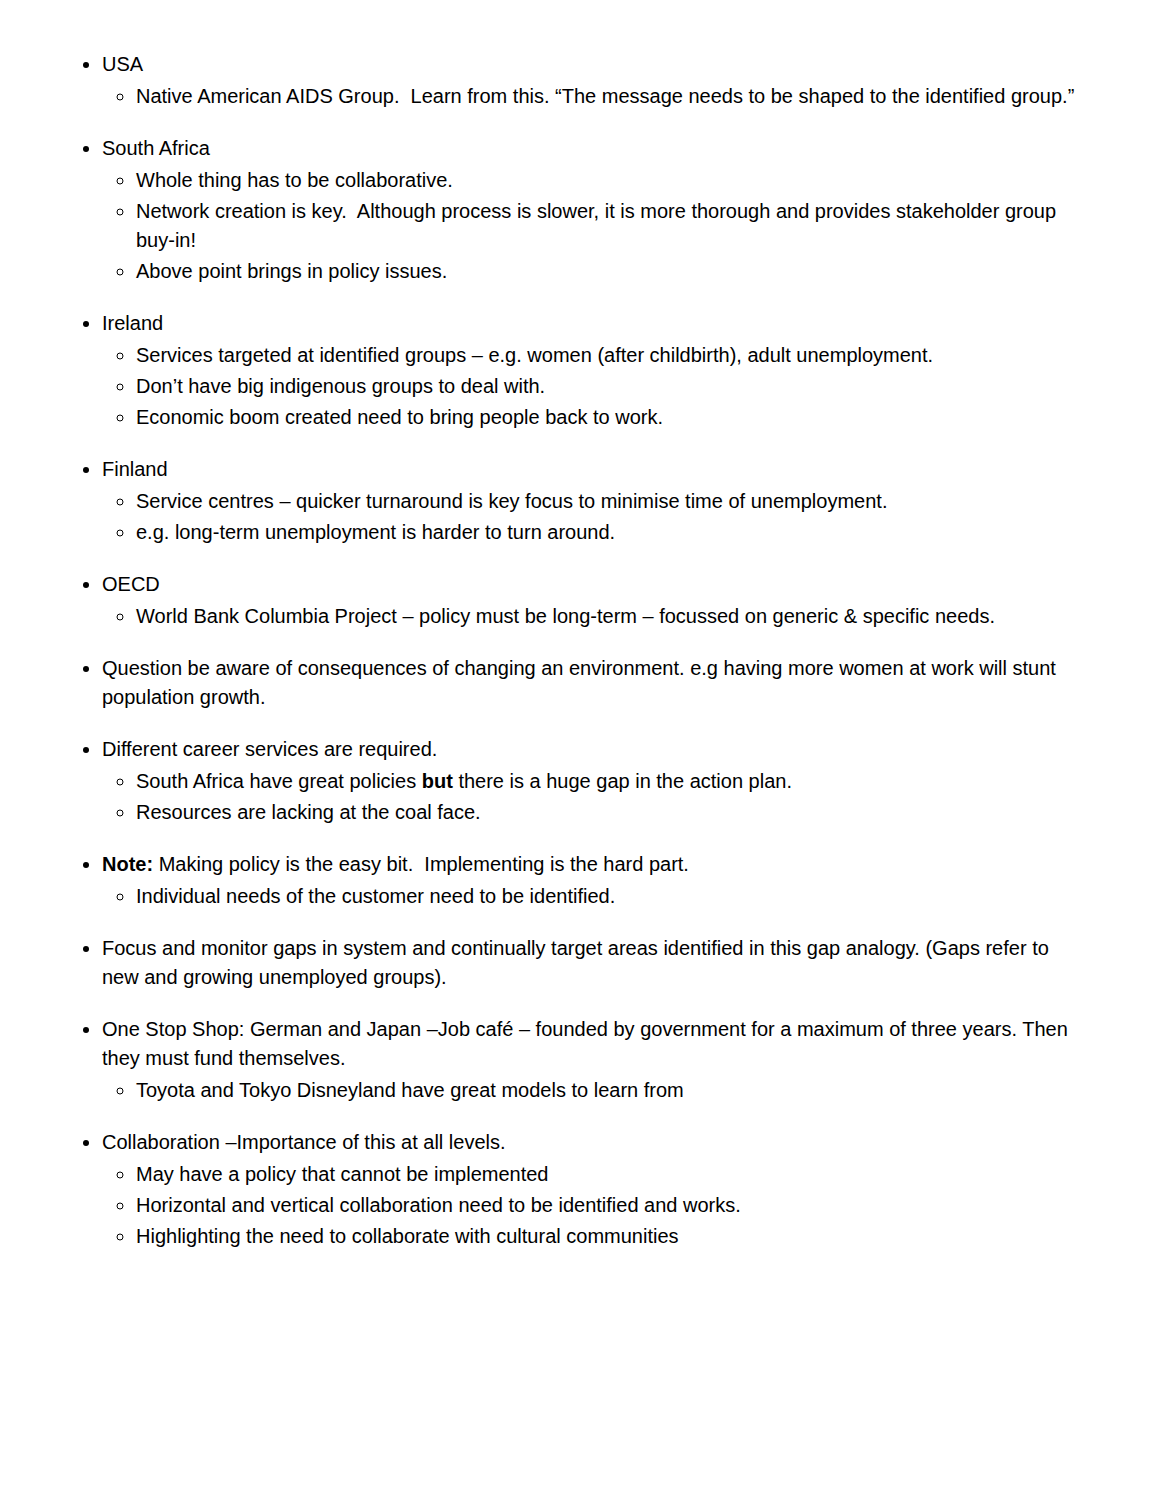USA
Native American AIDS Group. Learn from this. “The message needs to be shaped to the identified group.”
South Africa
Whole thing has to be collaborative.
Network creation is key. Although process is slower, it is more thorough and provides stakeholder group buy-in!
Above point brings in policy issues.
Ireland
Services targeted at identified groups – e.g. women (after childbirth), adult unemployment.
Don’t have big indigenous groups to deal with.
Economic boom created need to bring people back to work.
Finland
Service centres – quicker turnaround is key focus to minimise time of unemployment.
e.g. long-term unemployment is harder to turn around.
OECD
World Bank Columbia Project – policy must be long-term – focussed on generic & specific needs.
Question be aware of consequences of changing an environment. e.g having more women at work will stunt population growth.
Different career services are required.
South Africa have great policies but there is a huge gap in the action plan.
Resources are lacking at the coal face.
Note: Making policy is the easy bit. Implementing is the hard part.
Individual needs of the customer need to be identified.
Focus and monitor gaps in system and continually target areas identified in this gap analogy. (Gaps refer to new and growing unemployed groups).
One Stop Shop: German and Japan –Job café – founded by government for a maximum of three years. Then they must fund themselves.
Toyota and Tokyo Disneyland have great models to learn from
Collaboration –Importance of this at all levels.
May have a policy that cannot be implemented
Horizontal and vertical collaboration need to be identified and works.
Highlighting the need to collaborate with cultural communities